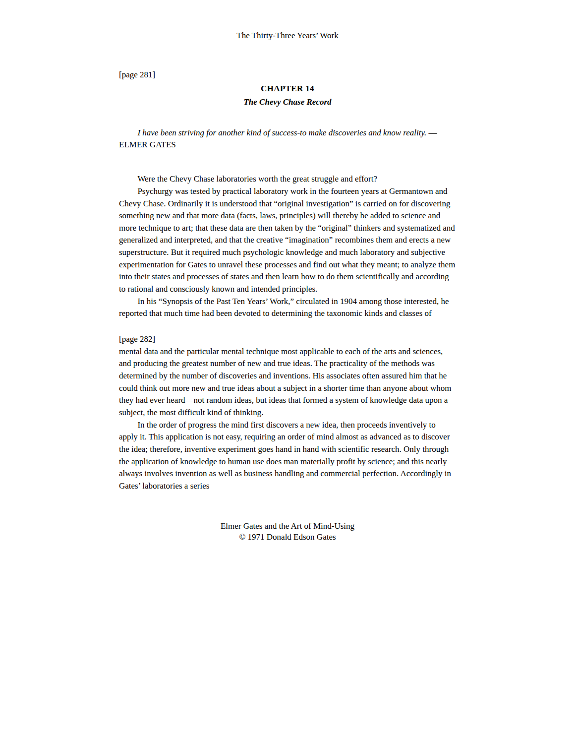The Thirty-Three Years’ Work
[page 281]
CHAPTER 14
The Chevy Chase Record
I have been striving for another kind of success-to make discoveries and know reality. —ELMER GATES
Were the Chevy Chase laboratories worth the great struggle and effort?
Psychurgy was tested by practical laboratory work in the fourteen years at Germantown and Chevy Chase. Ordinarily it is understood that “original investigation” is carried on for discovering something new and that more data (facts, laws, principles) will thereby be added to science and more technique to art; that these data are then taken by the “original” thinkers and systematized and generalized and interpreted, and that the creative “imagination” recombines them and erects a new superstructure. But it required much psychologic knowledge and much laboratory and subjective experimentation for Gates to unravel these processes and find out what they meant; to analyze them into their states and processes of states and then learn how to do them scientifically and according to rational and consciously known and intended principles.
In his “Synopsis of the Past Ten Years’ Work,” circulated in 1904 among those interested, he reported that much time had been devoted to determining the taxonomic kinds and classes of
[page 282]
mental data and the particular mental technique most applicable to each of the arts and sciences, and producing the greatest number of new and true ideas. The practicality of the methods was determined by the number of discoveries and inventions. His associates often assured him that he could think out more new and true ideas about a subject in a shorter time than anyone about whom they had ever heard—not random ideas, but ideas that formed a system of knowledge data upon a subject, the most difficult kind of thinking.
In the order of progress the mind first discovers a new idea, then proceeds inventively to apply it. This application is not easy, requiring an order of mind almost as advanced as to discover the idea; therefore, inventive experiment goes hand in hand with scientific research. Only through the application of knowledge to human use does man materially profit by science; and this nearly always involves invention as well as business handling and commercial perfection. Accordingly in Gates’ laboratories a series
Elmer Gates and the Art of Mind-Using
© 1971 Donald Edson Gates